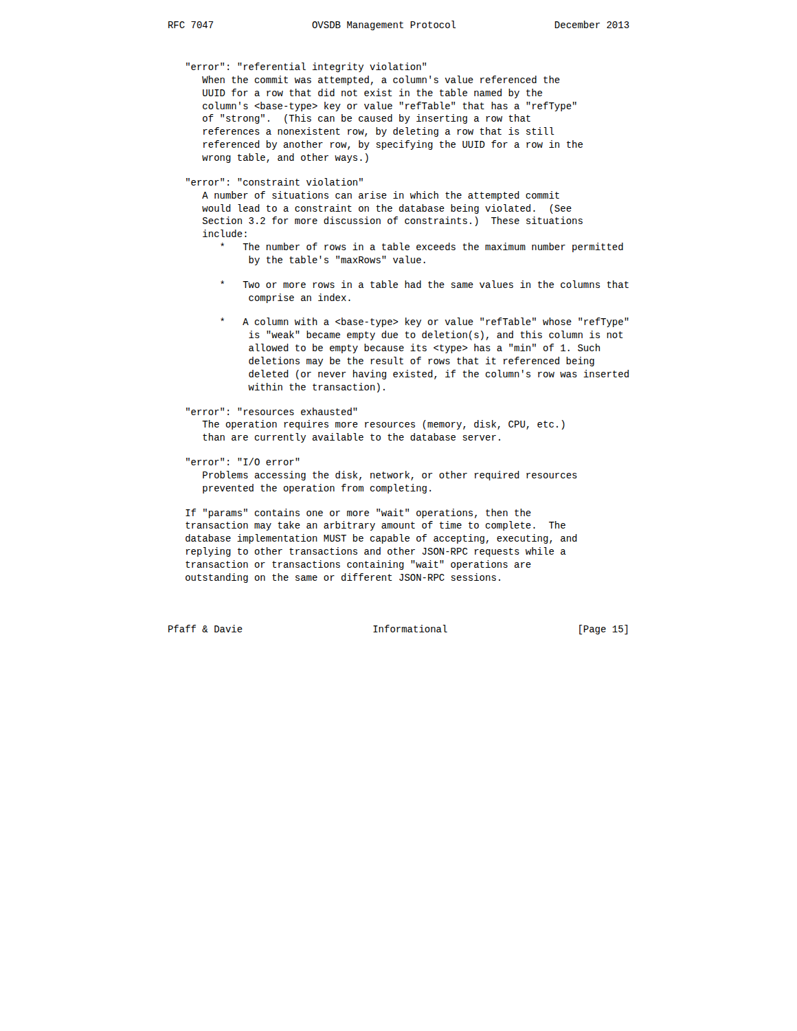RFC 7047 OVSDB Management Protocol December 2013
"error": "referential integrity violation"
When the commit was attempted, a column's value referenced the
UUID for a row that did not exist in the table named by the
column's <base-type> key or value "refTable" that has a "refType"
of "strong".  (This can be caused by inserting a row that
references a nonexistent row, by deleting a row that is still
referenced by another row, by specifying the UUID for a row in the
wrong table, and other ways.)
"error": "constraint violation"
A number of situations can arise in which the attempted commit
would lead to a constraint on the database being violated.  (See
Section 3.2 for more discussion of constraints.)  These situations
include:
The number of rows in a table exceeds the maximum number permitted by the table's "maxRows" value.
Two or more rows in a table had the same values in the columns that comprise an index.
A column with a <base-type> key or value "refTable" whose "refType" is "weak" became empty due to deletion(s), and this column is not allowed to be empty because its <type> has a "min" of 1. Such deletions may be the result of rows that it referenced being deleted (or never having existed, if the column's row was inserted within the transaction).
"error": "resources exhausted"
The operation requires more resources (memory, disk, CPU, etc.)
than are currently available to the database server.
"error": "I/O error"
Problems accessing the disk, network, or other required resources
prevented the operation from completing.
If "params" contains one or more "wait" operations, then the
transaction may take an arbitrary amount of time to complete.  The
database implementation MUST be capable of accepting, executing, and
replying to other transactions and other JSON-RPC requests while a
transaction or transactions containing "wait" operations are
outstanding on the same or different JSON-RPC sessions.
Pfaff & Davie Informational [Page 15]